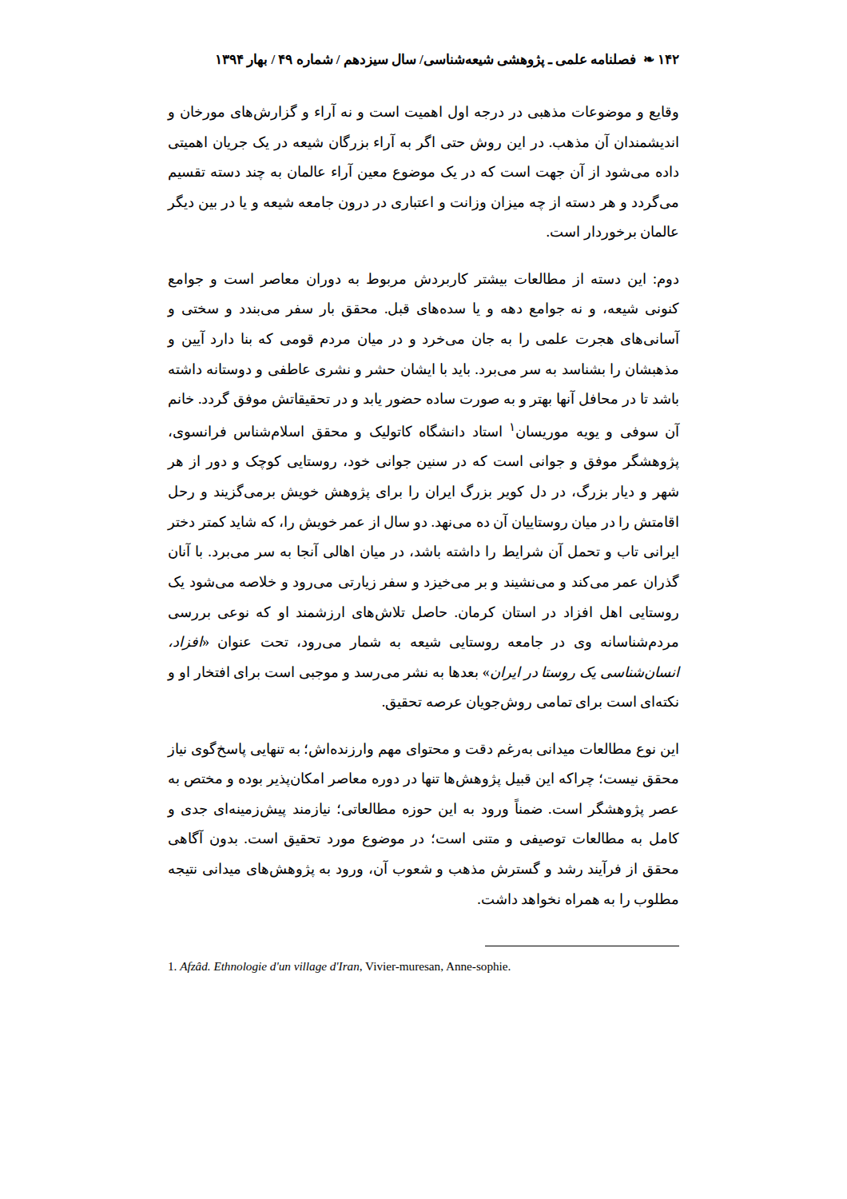۱۴۲ ❧ فصلنامه علمی ـ پژوهشی شیعه‌شناسی/ سال سیزدهم / شماره ۴۹ / بهار ۱۳۹۴
وقایع و موضوعات مذهبی در درجه اول اهمیت است و نه آراء و گزارش‌های مورخان و اندیشمندان آن مذهب. در این روش حتی اگر به آراء بزرگان شیعه در یک جریان اهمیتی داده می‌شود از آن جهت است که در یک موضوع معین آراء عالمان به چند دسته تقسیم می‌گردد و هر دسته از چه میزان وزانت و اعتباری در درون جامعه شیعه و یا در بین دیگر عالمان برخوردار است.
دوم: این دسته از مطالعات بیشتر کاربردش مربوط به دوران معاصر است و جوامع کنونی شیعه، و نه جوامع دهه و یا سده‌های قبل. محقق بار سفر می‌بندد و سختی و آسانی‌های هجرت علمی را به جان می‌خرد و در میان مردم قومی که بنا دارد آیین و مذهبشان را بشناسد به سر می‌برد. باید با ایشان حشر و نشری عاطفی و دوستانه داشته باشد تا در محافل آنها بهتر و به صورت ساده حضور یابد و در تحقیقاتش موفق گردد. خانم آن سوفی و یویه موریسان۱ استاد دانشگاه کاتولیک و محقق اسلام‌شناس فرانسوی، پژوهشگر موفق و جوانی است که در سنین جوانی خود، روستایی کوچک و دور از هر شهر و دیار بزرگ، در دل کویر بزرگ ایران را برای پژوهش خویش برمی‌گزیند و رحل اقامتش را در میان روستاییان آن ده می‌نهد. دو سال از عمر خویش را، که شاید کمتر دختر ایرانی تاب و تحمل آن شرایط را داشته باشد، در میان اهالی آنجا به سر می‌برد. با آنان گذران عمر می‌کند و می‌نشیند و بر می‌خیزد و سفر زیارتی می‌رود و خلاصه می‌شود یک روستایی اهل افزاد در استان کرمان. حاصل تلاش‌های ارزشمند او که نوعی بررسی مردم‌شناسانه وی در جامعه روستایی شیعه به شمار می‌رود، تحت عنوان «افزاد، انسان‌شناسی یک روستا در ایران» بعدها به نشر می‌رسد و موجبی است برای افتخار او و نکته‌ای است برای تمامی روش‌جویان عرصه تحقیق.
این نوع مطالعات میدانی به‌رغم دقت و محتوای مهم وارزنده‌اش؛ به تنهایی پاسخ‌گوی نیاز محقق نیست؛ چراکه این قبیل پژوهش‌ها تنها در دوره معاصر امکان‌پذیر بوده و مختص به عصر پژوهشگر است. ضمناً ورود به این حوزه مطالعاتی؛ نیازمند پیش‌زمینه‌ای جدی و کامل به مطالعات توصیفی و متنی است؛ در موضوع مورد تحقیق است. بدون آگاهی محقق از فرآیند رشد و گسترش مذهب و شعوب آن، ورود به پژوهش‌های میدانی نتیجه مطلوب را به همراه نخواهد داشت.
1. Afzâd. Ethnologie d'un village d'Iran, Vivier-muresan, Anne-sophie.